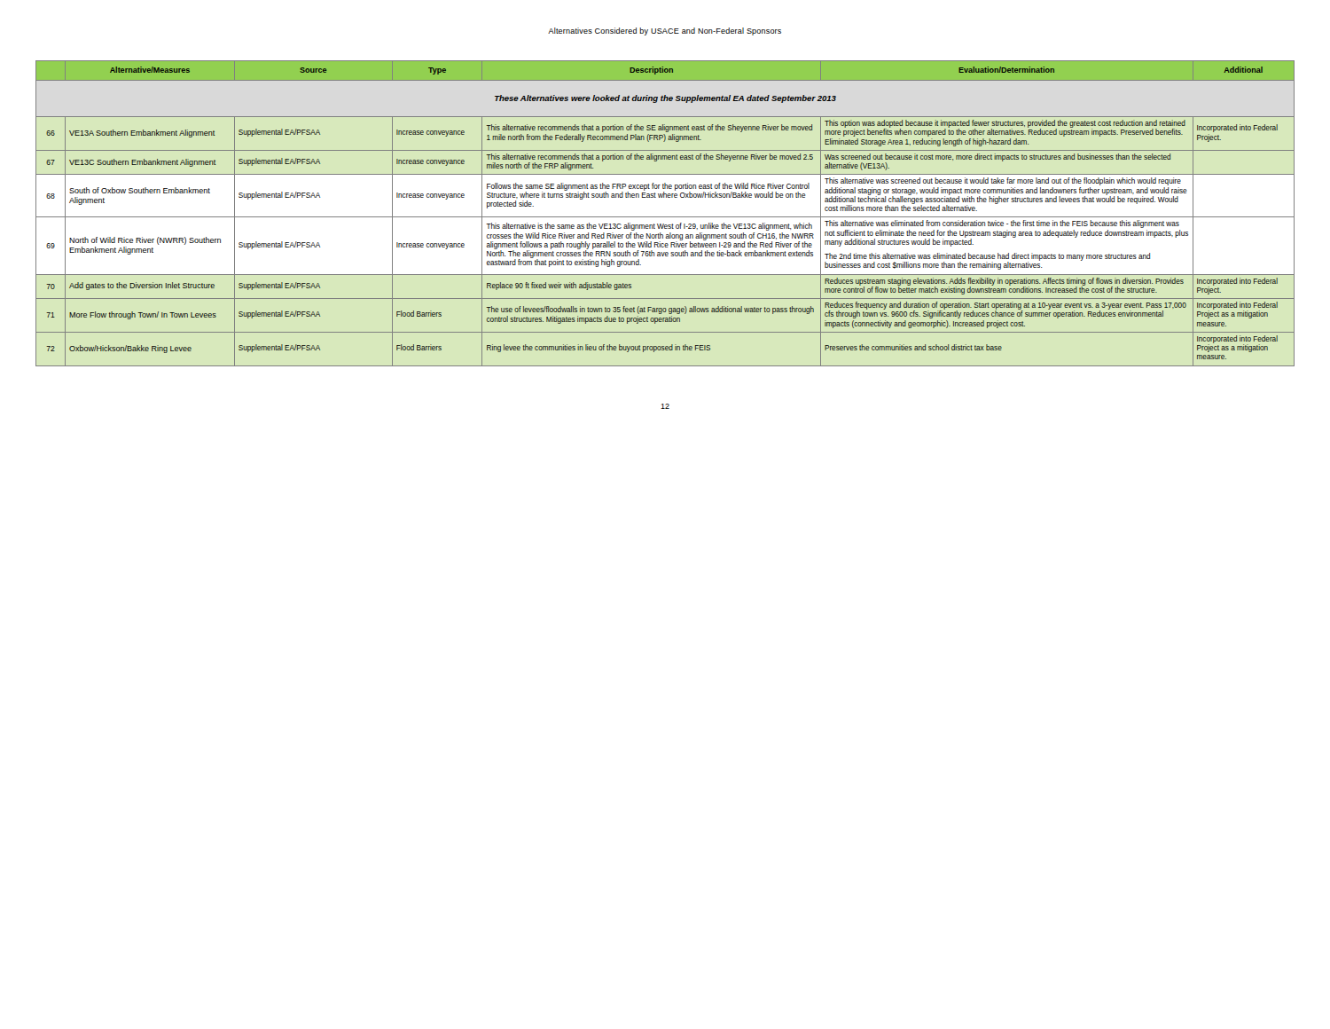Alternatives Considered by USACE and Non-Federal Sponsors
| | Alternative/Measures | Source | Type | Description | Evaluation/Determination | Additional |
| --- | --- | --- | --- | --- | --- | --- |
| These Alternatives were looked at during the Supplemental EA dated September 2013 |
| 66 | VE13A Southern Embankment Alignment | Supplemental EA/PFSAA | Increase conveyance | This alternative recommends that a portion of the SE alignment east of the Sheyenne River be moved 1 mile north from the Federally Recommend Plan (FRP) alignment. | This option was adopted because it impacted fewer structures, provided the greatest cost reduction and retained more project benefits when compared to the other alternatives. Reduced upstream impacts. Preserved benefits. Eliminated Storage Area 1, reducing length of high-hazard dam. | Incorporated into Federal Project. |
| 67 | VE13C Southern Embankment Alignment | Supplemental EA/PFSAA | Increase conveyance | This alternative recommends that a portion of the alignment east of the Sheyenne River be moved 2.5 miles north of the FRP alignment. | Was screened out because it cost more, more direct impacts to structures and businesses than the selected alternative (VE13A). | |
| 68 | South of Oxbow Southern Embankment Alignment | Supplemental EA/PFSAA | Increase conveyance | Follows the same SE alignment as the FRP except for the portion east of the Wild Rice River Control Structure, where it turns straight south and then East where Oxbow/Hickson/Bakke would be on the protected side. | This alternative was screened out because it would take far more land out of the floodplain which would require additional staging or storage, would impact more communities and landowners further upstream, and would raise additional technical challenges associated with the higher structures and levees that would be required. Would cost millions more than the selected alternative. | |
| 69 | North of Wild Rice River (NWRR) Southern Embankment Alignment | Supplemental EA/PFSAA | Increase conveyance | This alternative is the same as the VE13C alignment West of I-29, unlike the VE13C alignment, which crosses the Wild Rice River and Red River of the North along an alignment south of CH16, the NWRR alignment follows a path roughly parallel to the Wild Rice River between I-29 and the Red River of the North. The alignment crosses the RRN south of 76th ave south and the tie-back embankment extends eastward from that point to existing high ground. | This alternative was eliminated from consideration twice - the first time in the FEIS because this alignment was not sufficient to eliminate the need for the Upstream staging area to adequately reduce downstream impacts, plus many additional structures would be impacted. The 2nd time this alternative was eliminated because had direct impacts to many more structures and businesses and cost $millions more than the remaining alternatives. | |
| 70 | Add gates to the Diversion Inlet Structure | Supplemental EA/PFSAA | | Replace 90 ft fixed weir with adjustable gates | Reduces upstream staging elevations. Adds flexibility in operations. Affects timing of flows in diversion. Provides more control of flow to better match existing downstream conditions. Increased the cost of the structure. | Incorporated into Federal Project. |
| 71 | More Flow through Town/ In Town Levees | Supplemental EA/PFSAA | Flood Barriers | The use of levees/floodwalls in town to 35 feet (at Fargo gage) allows additional water to pass through control structures. Mitigates impacts due to project operation | Reduces frequency and duration of operation. Start operating at a 10-year event vs. a 3-year event. Pass 17,000 cfs through town vs. 9600 cfs. Significantly reduces chance of summer operation. Reduces environmental impacts (connectivity and geomorphic). Increased project cost. | Incorporated into Federal Project as a mitigation measure. |
| 72 | Oxbow/Hickson/Bakke Ring Levee | Supplemental EA/PFSAA | Flood Barriers | Ring levee the communities in lieu of the buyout proposed in the FEIS | Preserves the communities and school district tax base | Incorporated into Federal Project as a mitigation measure. |
12